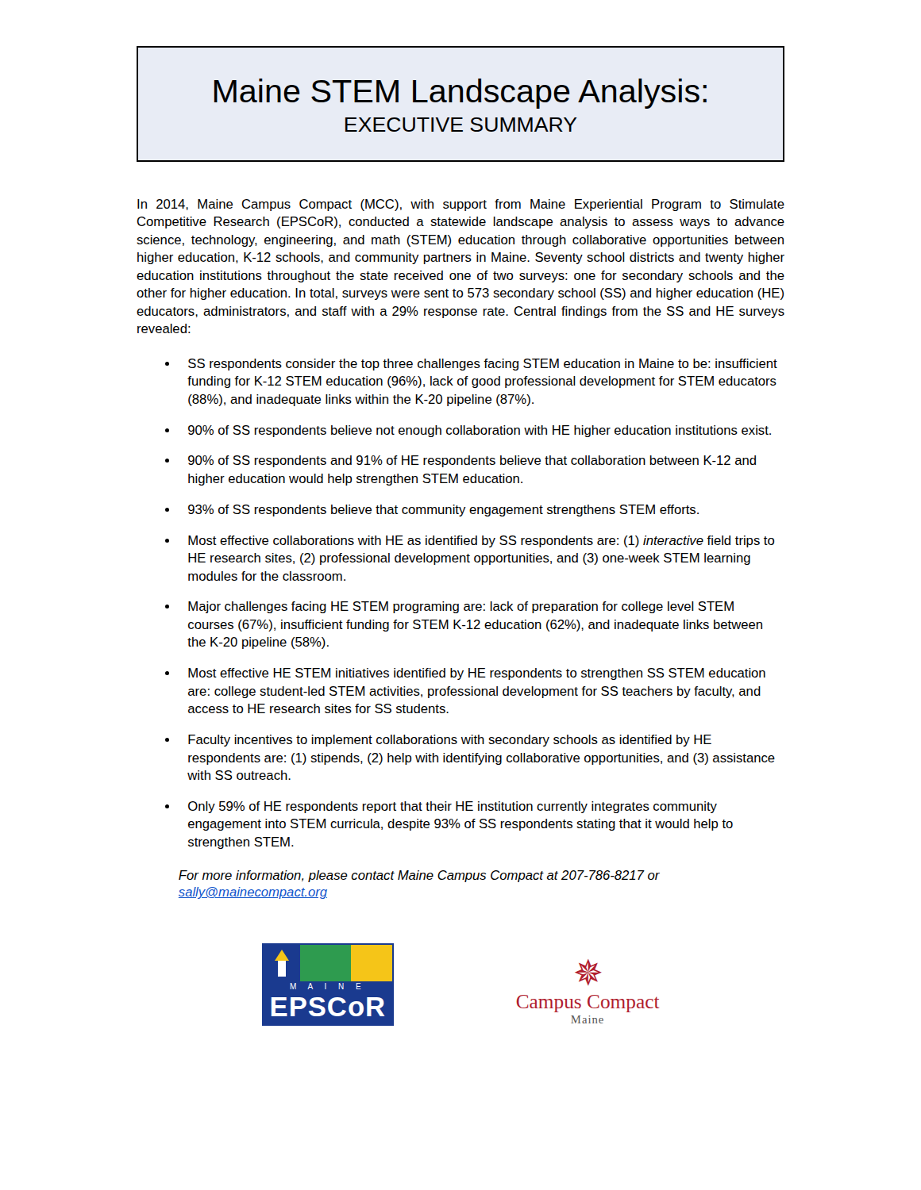Maine STEM Landscape Analysis:
EXECUTIVE SUMMARY
In 2014, Maine Campus Compact (MCC), with support from Maine Experiential Program to Stimulate Competitive Research (EPSCoR), conducted a statewide landscape analysis to assess ways to advance science, technology, engineering, and math (STEM) education through collaborative opportunities between higher education, K-12 schools, and community partners in Maine. Seventy school districts and twenty higher education institutions throughout the state received one of two surveys: one for secondary schools and the other for higher education. In total, surveys were sent to 573 secondary school (SS) and higher education (HE) educators, administrators, and staff with a 29% response rate. Central findings from the SS and HE surveys revealed:
SS respondents consider the top three challenges facing STEM education in Maine to be: insufficient funding for K-12 STEM education (96%), lack of good professional development for STEM educators (88%), and inadequate links within the K-20 pipeline (87%).
90% of SS respondents believe not enough collaboration with HE higher education institutions exist.
90% of SS respondents and 91% of HE respondents believe that collaboration between K-12 and higher education would help strengthen STEM education.
93% of SS respondents believe that community engagement strengthens STEM efforts.
Most effective collaborations with HE as identified by SS respondents are: (1) interactive field trips to HE research sites, (2) professional development opportunities, and (3) one-week STEM learning modules for the classroom.
Major challenges facing HE STEM programing are: lack of preparation for college level STEM courses (67%), insufficient funding for STEM K-12 education (62%), and inadequate links between the K-20 pipeline (58%).
Most effective HE STEM initiatives identified by HE respondents to strengthen SS STEM education are: college student-led STEM activities, professional development for SS teachers by faculty, and access to HE research sites for SS students.
Faculty incentives to implement collaborations with secondary schools as identified by HE respondents are: (1) stipends, (2) help with identifying collaborative opportunities, and (3) assistance with SS outreach.
Only 59% of HE respondents report that their HE institution currently integrates community engagement into STEM curricula, despite 93% of SS respondents stating that it would help to strengthen STEM.
For more information, please contact Maine Campus Compact at 207-786-8217 or
sally@mainecompact.org
M A I N E
EPSCoR
✵
Campus Compact
Maine